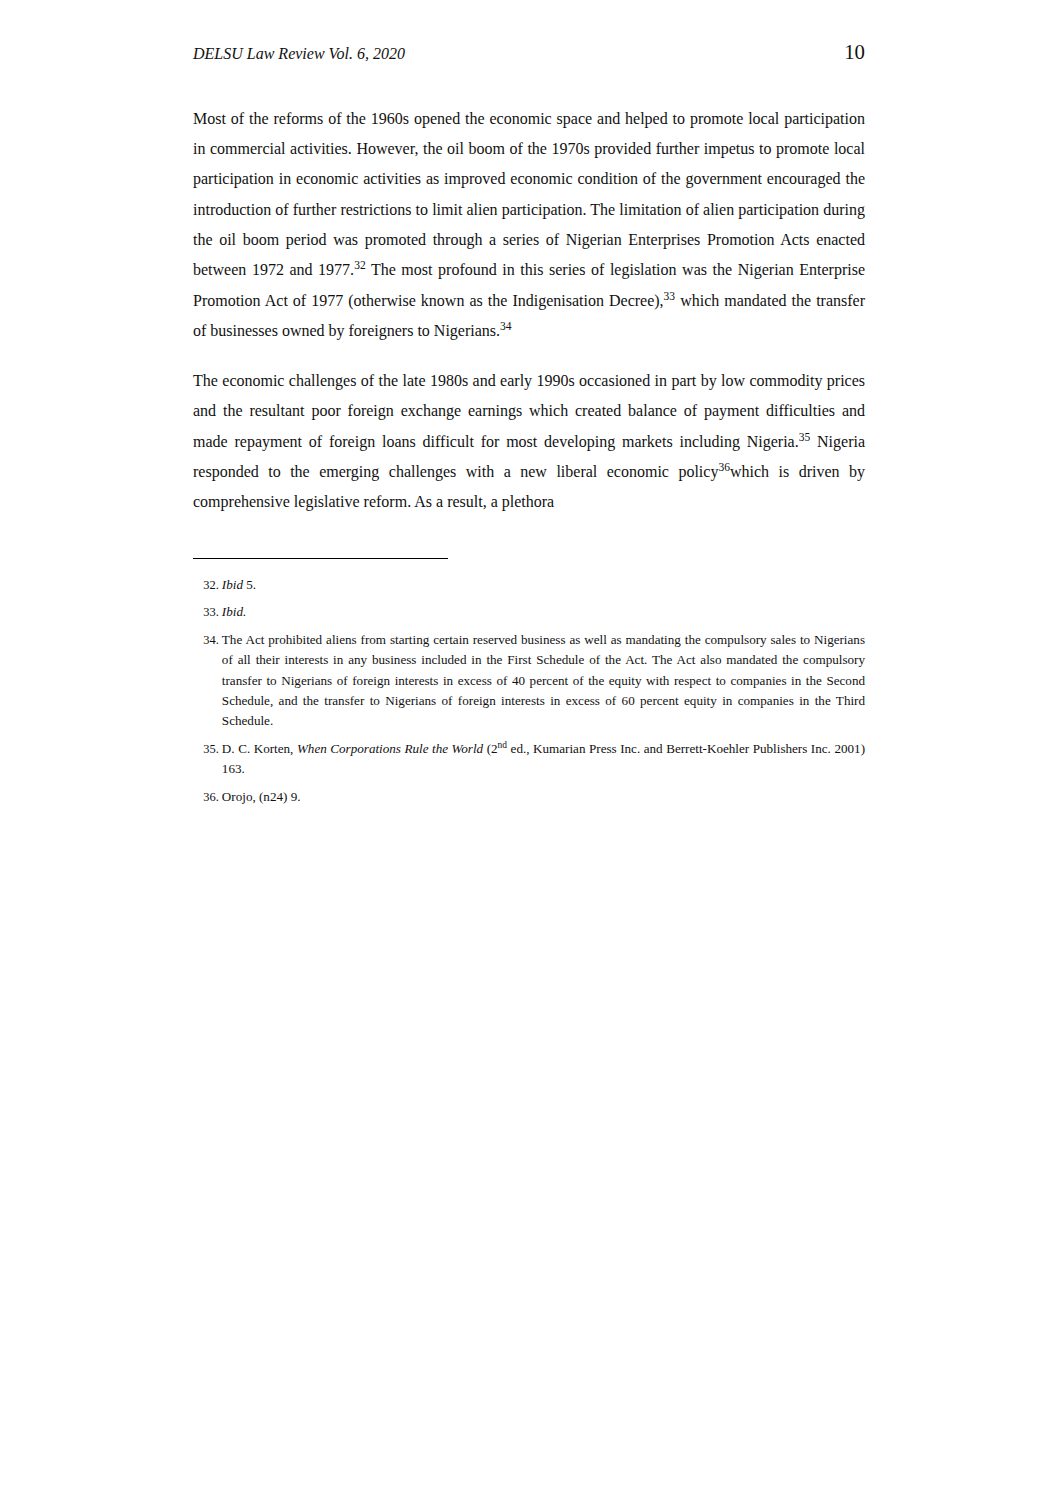DELSU Law Review Vol. 6, 2020 10
Most of the reforms of the 1960s opened the economic space and helped to promote local participation in commercial activities. However, the oil boom of the 1970s provided further impetus to promote local participation in economic activities as improved economic condition of the government encouraged the introduction of further restrictions to limit alien participation. The limitation of alien participation during the oil boom period was promoted through a series of Nigerian Enterprises Promotion Acts enacted between 1972 and 1977.32 The most profound in this series of legislation was the Nigerian Enterprise Promotion Act of 1977 (otherwise known as the Indigenisation Decree),33 which mandated the transfer of businesses owned by foreigners to Nigerians.34
The economic challenges of the late 1980s and early 1990s occasioned in part by low commodity prices and the resultant poor foreign exchange earnings which created balance of payment difficulties and made repayment of foreign loans difficult for most developing markets including Nigeria.35 Nigeria responded to the emerging challenges with a new liberal economic policy36which is driven by comprehensive legislative reform. As a result, a plethora
Ibid 5.
Ibid.
The Act prohibited aliens from starting certain reserved business as well as mandating the compulsory sales to Nigerians of all their interests in any business included in the First Schedule of the Act. The Act also mandated the compulsory transfer to Nigerians of foreign interests in excess of 40 percent of the equity with respect to companies in the Second Schedule, and the transfer to Nigerians of foreign interests in excess of 60 percent equity in companies in the Third Schedule.
D. C. Korten, When Corporations Rule the World (2nd ed., Kumarian Press Inc. and Berrett-Koehler Publishers Inc. 2001) 163.
Orojo, (n24) 9.